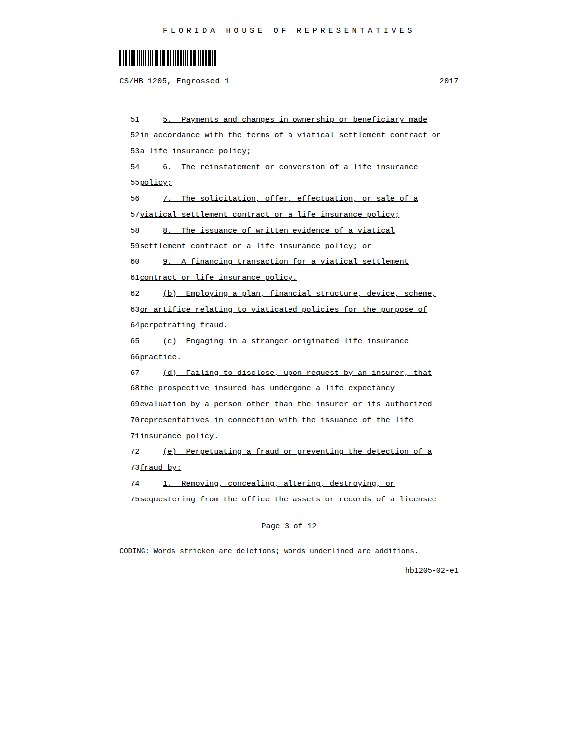FLORIDA HOUSE OF REPRESENTATIVES
CS/HB 1205, Engrossed 1 2017
| 51 | 5. Payments and changes in ownership or beneficiary made |
| 52 | in accordance with the terms of a viatical settlement contract or |
| 53 | a life insurance policy; |
| 54 | 6. The reinstatement or conversion of a life insurance |
| 55 | policy; |
| 56 | 7. The solicitation, offer, effectuation, or sale of a |
| 57 | viatical settlement contract or a life insurance policy; |
| 58 | 8. The issuance of written evidence of a viatical |
| 59 | settlement contract or a life insurance policy; or |
| 60 | 9. A financing transaction for a viatical settlement |
| 61 | contract or life insurance policy. |
| 62 | (b) Employing a plan, financial structure, device, scheme, |
| 63 | or artifice relating to viaticated policies for the purpose of |
| 64 | perpetrating fraud. |
| 65 | (c) Engaging in a stranger-originated life insurance |
| 66 | practice. |
| 67 | (d) Failing to disclose, upon request by an insurer, that |
| 68 | the prospective insured has undergone a life expectancy |
| 69 | evaluation by a person other than the insurer or its authorized |
| 70 | representatives in connection with the issuance of the life |
| 71 | insurance policy. |
| 72 | (e) Perpetuating a fraud or preventing the detection of a |
| 73 | fraud by: |
| 74 | 1. Removing, concealing, altering, destroying, or |
| 75 | sequestering from the office the assets or records of a licensee |
Page 3 of 12
CODING: Words stricken are deletions; words underlined are additions.
hb1205-02-e1